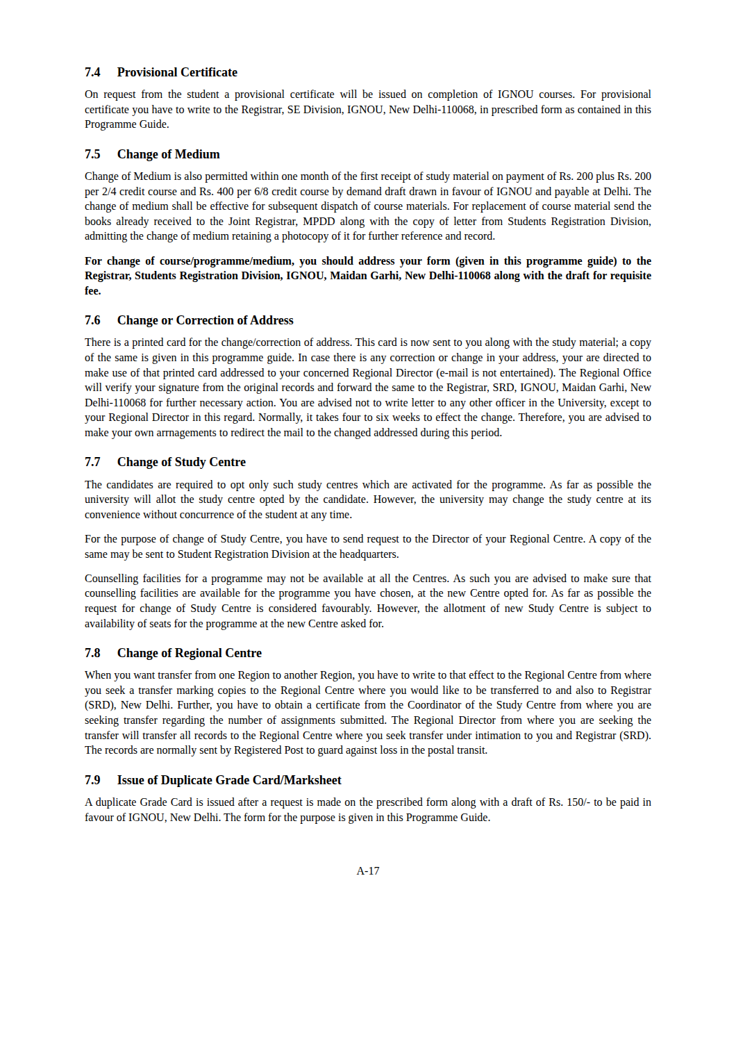7.4 Provisional Certificate
On request from the student a provisional certificate will be issued on completion of IGNOU courses. For provisional certificate you have to write to the Registrar, SE Division, IGNOU, New Delhi-110068, in prescribed form as contained in this Programme Guide.
7.5 Change of Medium
Change of Medium is also permitted within one month of the first receipt of study material on payment of Rs. 200 plus Rs. 200 per 2/4 credit course and Rs. 400 per 6/8 credit course by demand draft drawn in favour of IGNOU and payable at Delhi. The change of medium shall be effective for subsequent dispatch of course materials. For replacement of course material send the books already received to the Joint Registrar, MPDD along with the copy of letter from Students Registration Division, admitting the change of medium retaining a photocopy of it for further reference and record.
For change of course/programme/medium, you should address your form (given in this programme guide) to the Registrar, Students Registration Division, IGNOU, Maidan Garhi, New Delhi-110068 along with the draft for requisite fee.
7.6 Change or Correction of Address
There is a printed card for the change/correction of address. This card is now sent to you along with the study material; a copy of the same is given in this programme guide. In case there is any correction or change in your address, your are directed to make use of that printed card addressed to your concerned Regional Director (e-mail is not entertained). The Regional Office will verify your signature from the original records and forward the same to the Registrar, SRD, IGNOU, Maidan Garhi, New Delhi-110068 for further necessary action. You are advised not to write letter to any other officer in the University, except to your Regional Director in this regard. Normally, it takes four to six weeks to effect the change. Therefore, you are advised to make your own arrnagements to redirect the mail to the changed addressed during this period.
7.7 Change of Study Centre
The candidates are required to opt only such study centres which are activated for the programme. As far as possible the university will allot the study centre opted by the candidate. However, the university may change the study centre at its convenience without concurrence of the student at any time.
For the purpose of change of Study Centre, you have to send request to the Director of your Regional Centre. A copy of the same may be sent to Student Registration Division at the headquarters.
Counselling facilities for a programme may not be available at all the Centres. As such you are advised to make sure that counselling facilities are available for the programme you have chosen, at the new Centre opted for. As far as possible the request for change of Study Centre is considered favourably. However, the allotment of new Study Centre is subject to availability of seats for the programme at the new Centre asked for.
7.8 Change of Regional Centre
When you want transfer from one Region to another Region, you have to write to that effect to the Regional Centre from where you seek a transfer marking copies to the Regional Centre where you would like to be transferred to and also to Registrar (SRD), New Delhi. Further, you have to obtain a certificate from the Coordinator of the Study Centre from where you are seeking transfer regarding the number of assignments submitted. The Regional Director from where you are seeking the transfer will transfer all records to the Regional Centre where you seek transfer under intimation to you and Registrar (SRD). The records are normally sent by Registered Post to guard against loss in the postal transit.
7.9 Issue of Duplicate Grade Card/Marksheet
A duplicate Grade Card is issued after a request is made on the prescribed form along with a draft of Rs. 150/- to be paid in favour of IGNOU, New Delhi. The form for the purpose is given in this Programme Guide.
A-17